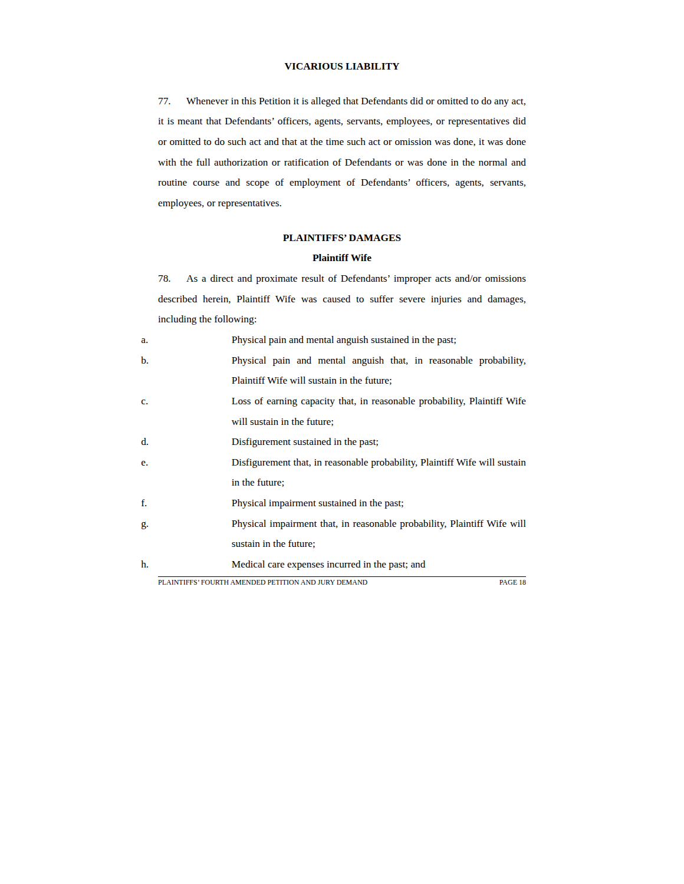VICARIOUS LIABILITY
77. Whenever in this Petition it is alleged that Defendants did or omitted to do any act, it is meant that Defendants’ officers, agents, servants, employees, or representatives did or omitted to do such act and that at the time such act or omission was done, it was done with the full authorization or ratification of Defendants or was done in the normal and routine course and scope of employment of Defendants’ officers, agents, servants, employees, or representatives.
PLAINTIFFS’ DAMAGES
Plaintiff Wife
78. As a direct and proximate result of Defendants’ improper acts and/or omissions described herein, Plaintiff Wife was caused to suffer severe injuries and damages, including the following:
a. Physical pain and mental anguish sustained in the past;
b. Physical pain and mental anguish that, in reasonable probability, Plaintiff Wife will sustain in the future;
c. Loss of earning capacity that, in reasonable probability, Plaintiff Wife will sustain in the future;
d. Disfigurement sustained in the past;
e. Disfigurement that, in reasonable probability, Plaintiff Wife will sustain in the future;
f. Physical impairment sustained in the past;
g. Physical impairment that, in reasonable probability, Plaintiff Wife will sustain in the future;
h. Medical care expenses incurred in the past; and
PLAINTIFFS’ FOURTH AMENDED PETITION AND JURY DEMAND PAGE 18